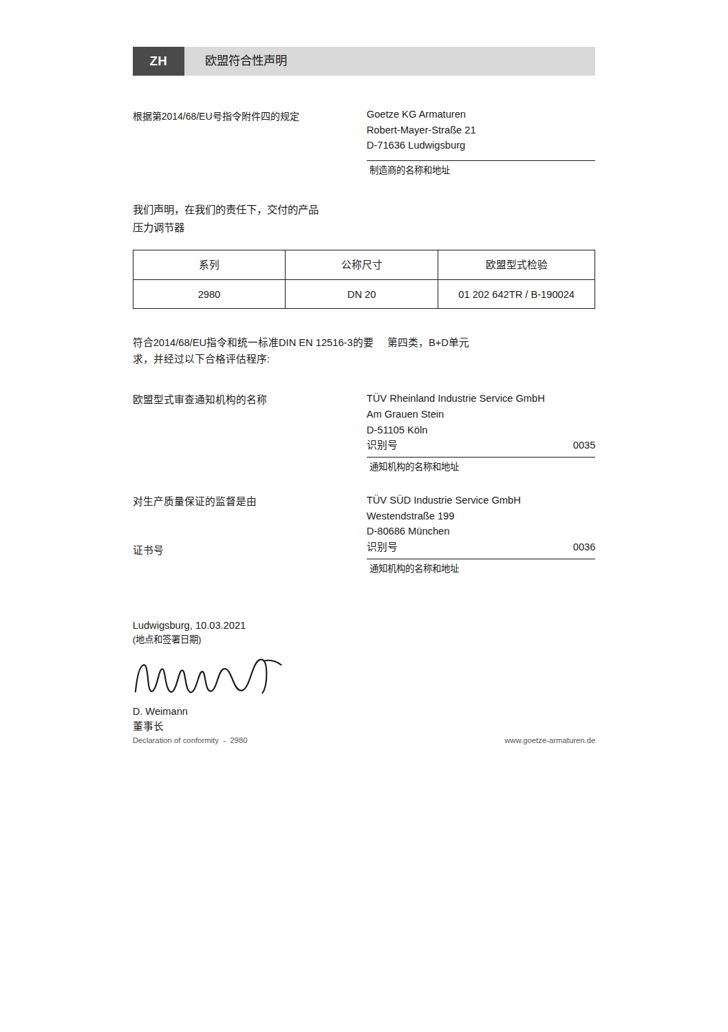ZH
欧盟符合性声明
根据第2014/68/EU号指令附件四的规定
Goetze KG Armaturen
Robert-Mayer-Straße 21
D-71636 Ludwigsburg
制造商的名称和地址
我们声明，在我们的责任下，交付的产品
压力调节器
| 系列 | 公称尺寸 | 欧盟型式检验 |
| --- | --- | --- |
| 2980 | DN 20 | 01 202 642TR / B-190024 |
符合2014/68/EU指令和统一标准DIN EN 12516-3的要求，并经过以下合格评估程序:
第四类，B+D单元
欧盟型式审查通知机构的名称
TÜV Rheinland Industrie Service GmbH
Am Grauen Stein
D-51105 Köln
识别号 0035
通知机构的名称和地址
对生产质量保证的监督是由
证书号
TÜV SÜD Industrie Service GmbH
Westendstraße 199
D-80686 München
识别号 0036
通知机构的名称和地址
Ludwigsburg, 10.03.2021
(地点和签署日期)
D. Weimann
董事长
Declaration of conformity - 2980 www.goetze-armaturen.de